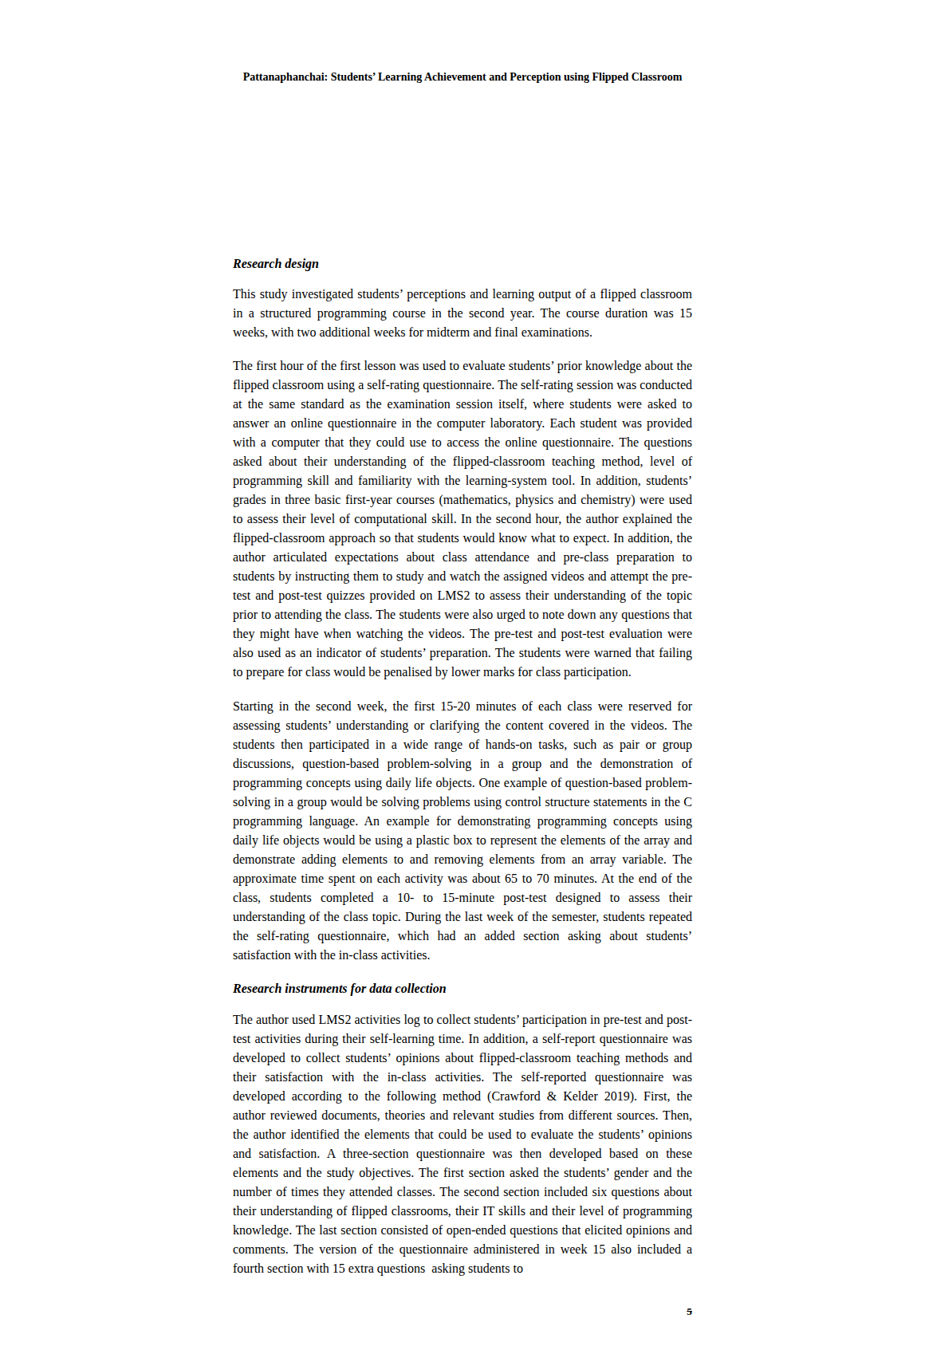Pattanaphanchai: Students’ Learning Achievement and Perception using Flipped Classroom
Research design
This study investigated students’ perceptions and learning output of a flipped classroom in a structured programming course in the second year. The course duration was 15 weeks, with two additional weeks for midterm and final examinations.
The first hour of the first lesson was used to evaluate students’ prior knowledge about the flipped classroom using a self-rating questionnaire. The self-rating session was conducted at the same standard as the examination session itself, where students were asked to answer an online questionnaire in the computer laboratory. Each student was provided with a computer that they could use to access the online questionnaire. The questions asked about their understanding of the flipped-classroom teaching method, level of programming skill and familiarity with the learning-system tool. In addition, students’ grades in three basic first-year courses (mathematics, physics and chemistry) were used to assess their level of computational skill. In the second hour, the author explained the flipped-classroom approach so that students would know what to expect. In addition, the author articulated expectations about class attendance and pre-class preparation to students by instructing them to study and watch the assigned videos and attempt the pre-test and post-test quizzes provided on LMS2 to assess their understanding of the topic prior to attending the class. The students were also urged to note down any questions that they might have when watching the videos. The pre-test and post-test evaluation were also used as an indicator of students’ preparation. The students were warned that failing to prepare for class would be penalised by lower marks for class participation.
Starting in the second week, the first 15-20 minutes of each class were reserved for assessing students’ understanding or clarifying the content covered in the videos. The students then participated in a wide range of hands-on tasks, such as pair or group discussions, question-based problem-solving in a group and the demonstration of programming concepts using daily life objects. One example of question-based problem-solving in a group would be solving problems using control structure statements in the C programming language. An example for demonstrating programming concepts using daily life objects would be using a plastic box to represent the elements of the array and demonstrate adding elements to and removing elements from an array variable. The approximate time spent on each activity was about 65 to 70 minutes. At the end of the class, students completed a 10- to 15-minute post-test designed to assess their understanding of the class topic. During the last week of the semester, students repeated the self-rating questionnaire, which had an added section asking about students’ satisfaction with the in-class activities.
Research instruments for data collection
The author used LMS2 activities log to collect students’ participation in pre-test and post-test activities during their self-learning time. In addition, a self-report questionnaire was developed to collect students’ opinions about flipped-classroom teaching methods and their satisfaction with the in-class activities. The self-reported questionnaire was developed according to the following method (Crawford & Kelder 2019). First, the author reviewed documents, theories and relevant studies from different sources. Then, the author identified the elements that could be used to evaluate the students’ opinions and satisfaction. A three-section questionnaire was then developed based on these elements and the study objectives. The first section asked the students’ gender and the number of times they attended classes. The second section included six questions about their understanding of flipped classrooms, their IT skills and their level of programming knowledge. The last section consisted of open-ended questions that elicited opinions and comments. The version of the questionnaire administered in week 15 also included a fourth section with 15 extra questions asking students to
5